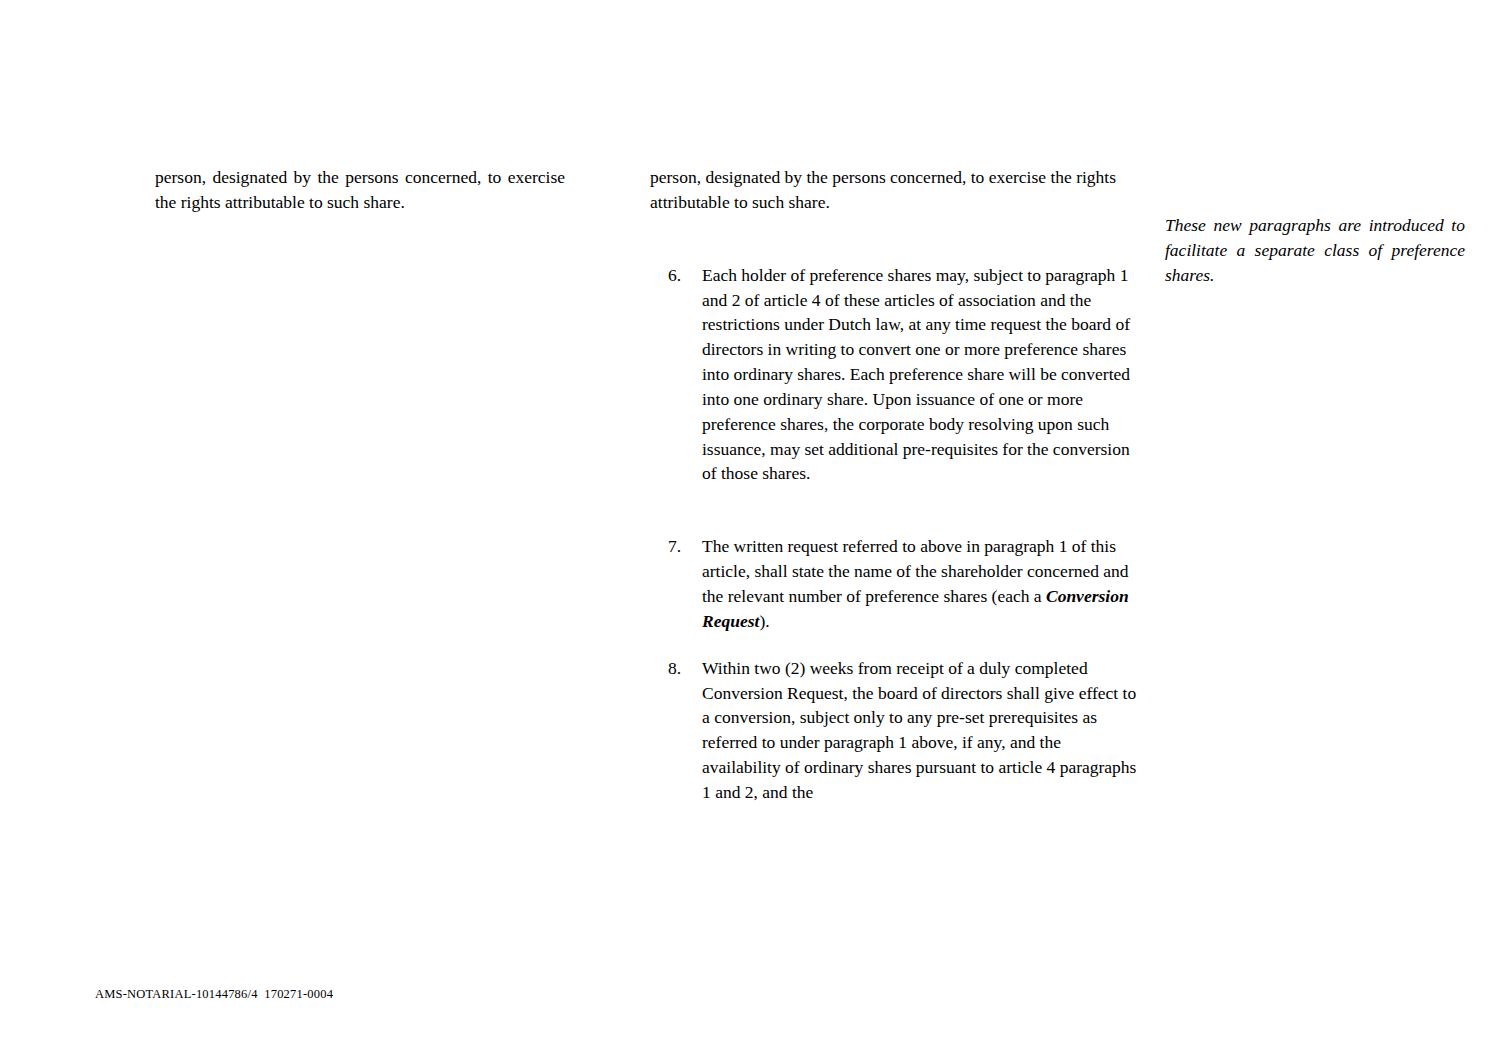person, designated by the persons concerned, to exercise the rights attributable to such share.
person, designated by the persons concerned, to exercise the rights attributable to such share.
6.
Each holder of preference shares may, subject to paragraph 1 and 2 of article 4 of these articles of association and the restrictions under Dutch law, at any time request the board of directors in writing to convert one or more preference shares into ordinary shares. Each preference share will be converted into one ordinary share. Upon issuance of one or more preference shares, the corporate body resolving upon such issuance, may set additional pre-requisites for the conversion of those shares.
7.
The written request referred to above in paragraph 1 of this article, shall state the name of the shareholder concerned and the relevant number of preference shares (each a Conversion Request).
8.
Within two (2) weeks from receipt of a duly completed Conversion Request, the board of directors shall give effect to a conversion, subject only to any pre-set prerequisites as referred to under paragraph 1 above, if any, and the availability of ordinary shares pursuant to article 4 paragraphs 1 and 2, and the
These new paragraphs are introduced to facilitate a separate class of preference shares.
AMS-NOTARIAL-10144786/4 170271-0004